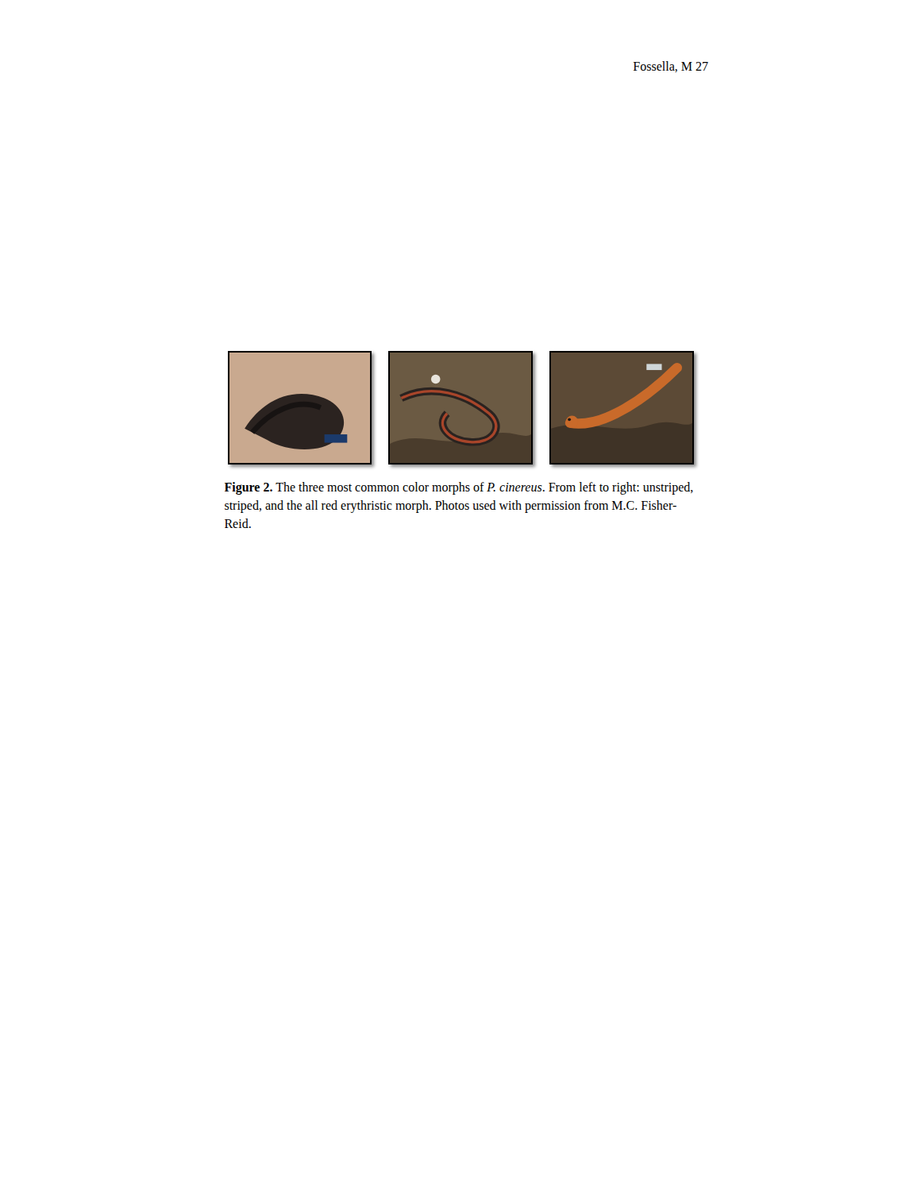Fossella, M 27
Figure 2. The three most common color morphs of P. cinereus. From left to right: unstriped, striped, and the all red erythristic morph. Photos used with permission from M.C. Fisher-Reid.